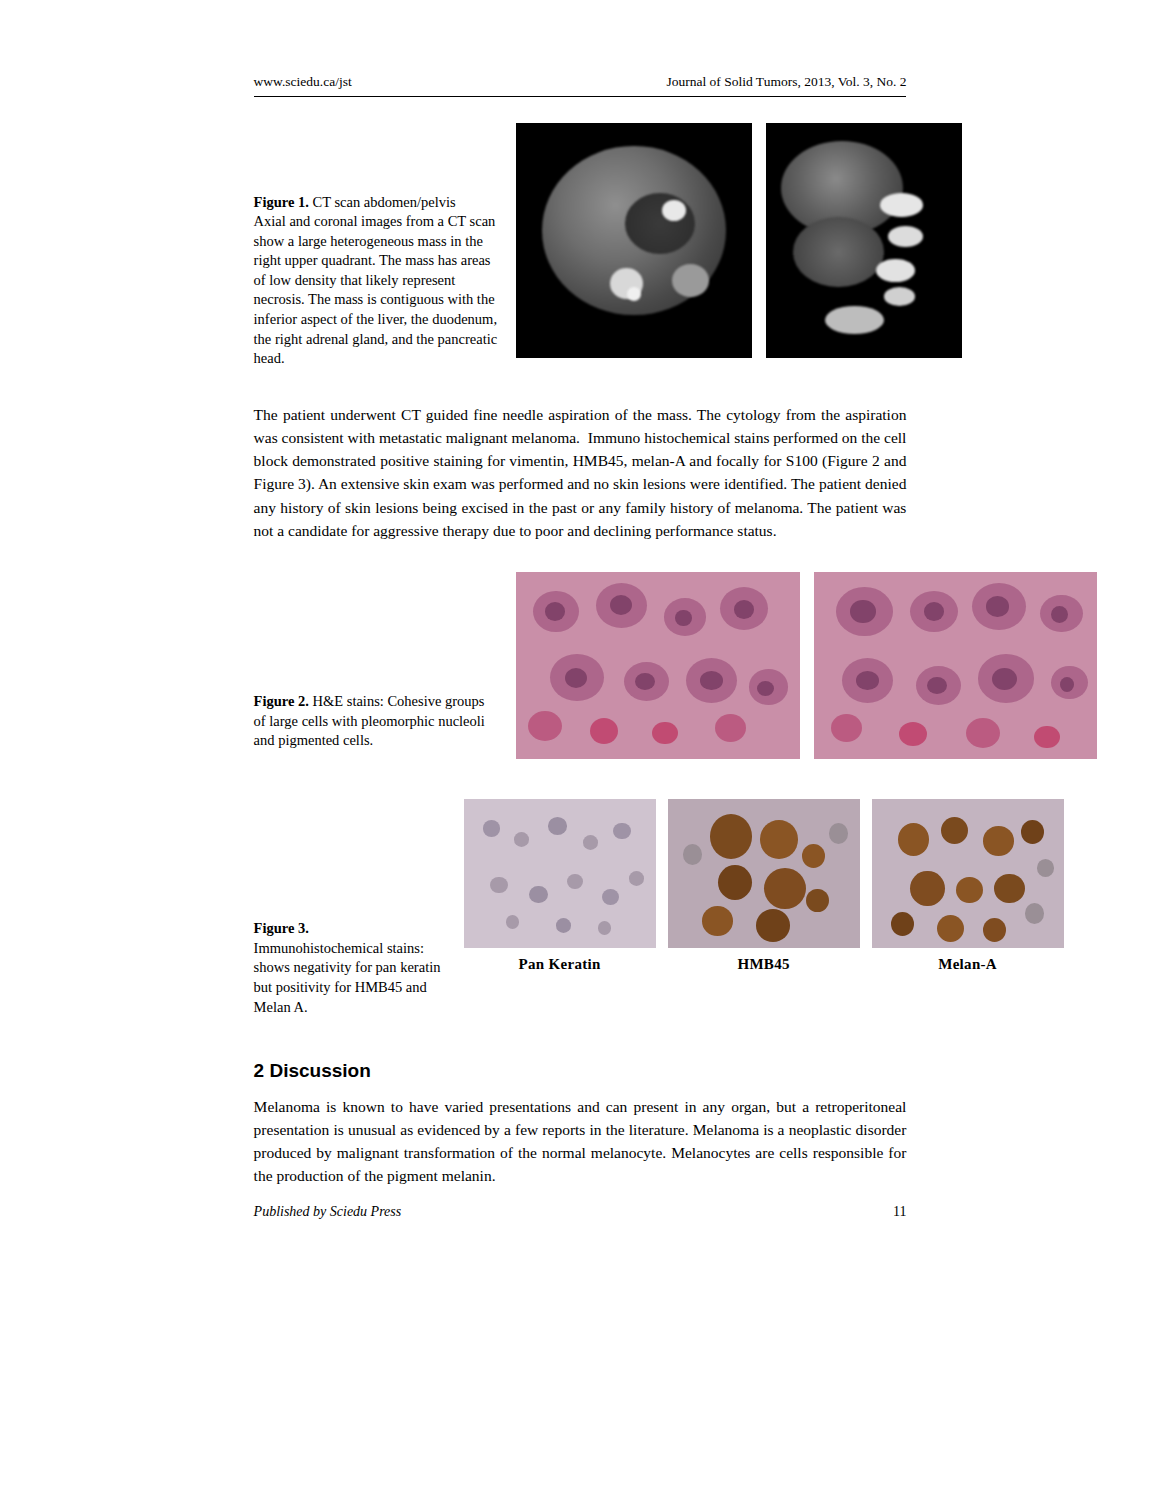www.sciedu.ca/jst
Journal of Solid Tumors, 2013, Vol. 3, No. 2
Figure 1. CT scan abdomen/pelvis
Axial and coronal images from a CT scan show a large heterogeneous mass in the right upper quadrant. The mass has areas of low density that likely represent necrosis. The mass is contiguous with the inferior aspect of the liver, the duodenum, the right adrenal gland, and the pancreatic head.
The patient underwent CT guided fine needle aspiration of the mass. The cytology from the aspiration was consistent with metastatic malignant melanoma. Immuno histochemical stains performed on the cell block demonstrated positive staining for vimentin, HMB45, melan-A and focally for S100 (Figure 2 and Figure 3). An extensive skin exam was performed and no skin lesions were identified. The patient denied any history of skin lesions being excised in the past or any family history of melanoma. The patient was not a candidate for aggressive therapy due to poor and declining performance status.
Figure 2. H&E stains: Cohesive groups of large cells with pleomorphic nucleoli and pigmented cells.
Figure 3.
Immunohistochemical stains: shows negativity for pan keratin but positivity for HMB45 and Melan A.
Pan Keratin HMB45 Melan-A
2 Discussion
Melanoma is known to have varied presentations and can present in any organ, but a retroperitoneal presentation is unusual as evidenced by a few reports in the literature. Melanoma is a neoplastic disorder produced by malignant transformation of the normal melanocyte. Melanocytes are cells responsible for the production of the pigment melanin.
Published by Sciedu Press
11